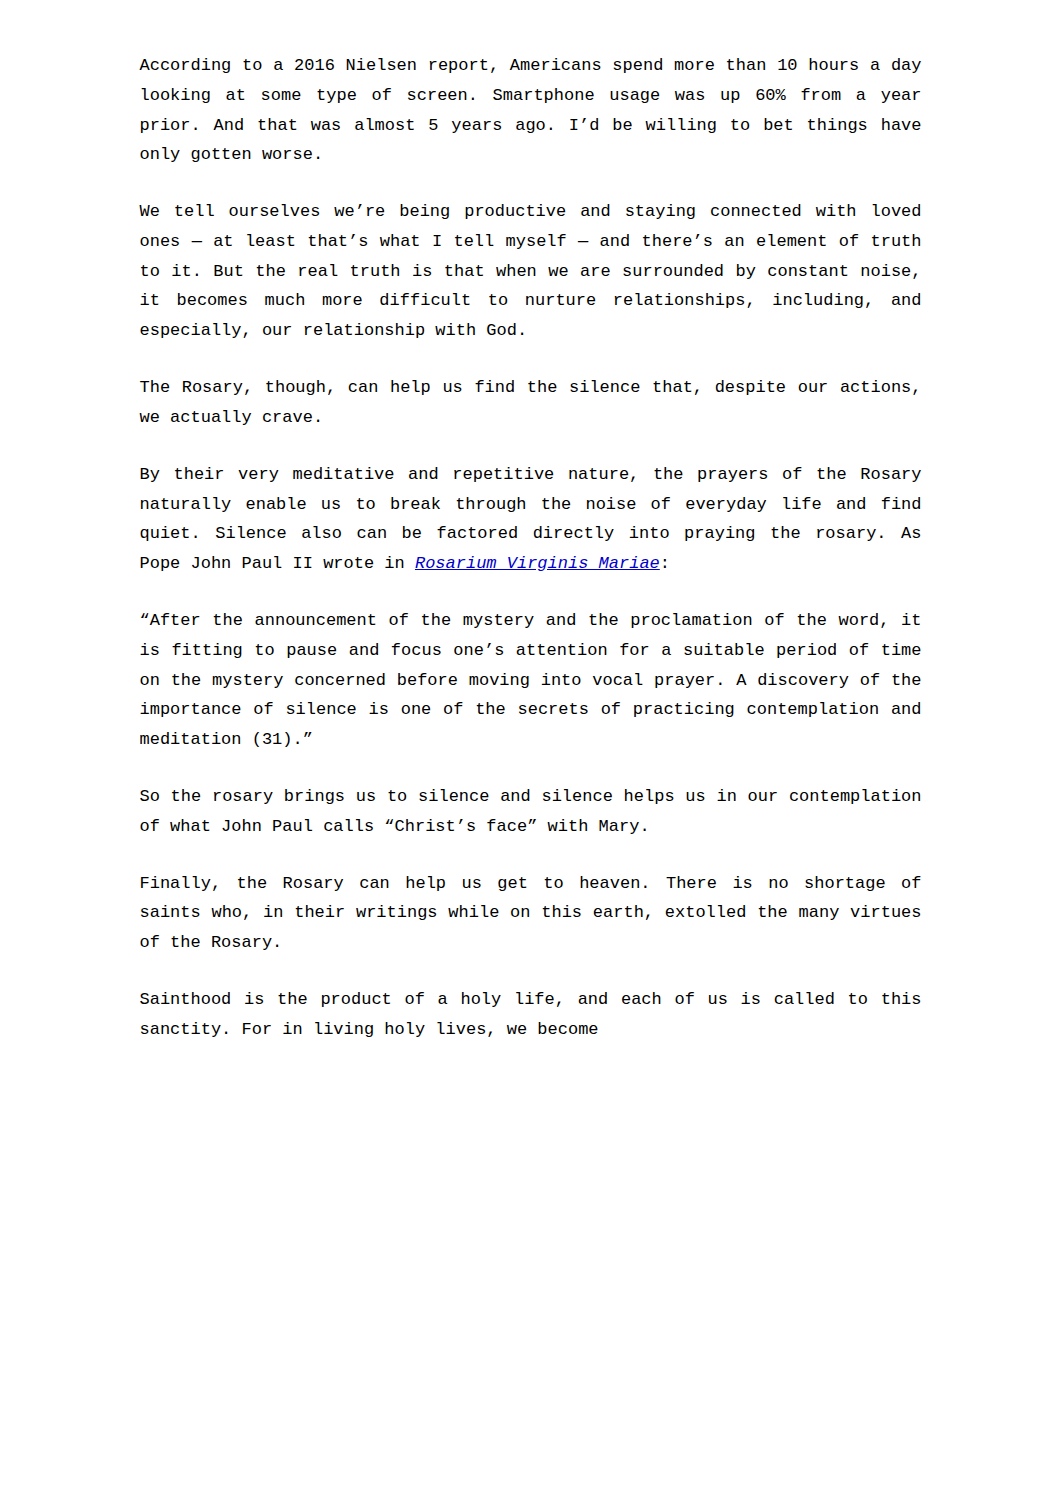According to a 2016 Nielsen report, Americans spend more than 10 hours a day looking at some type of screen. Smartphone usage was up 60% from a year prior. And that was almost 5 years ago. I’d be willing to bet things have only gotten worse.
We tell ourselves we’re being productive and staying connected with loved ones — at least that’s what I tell myself — and there’s an element of truth to it. But the real truth is that when we are surrounded by constant noise, it becomes much more difficult to nurture relationships, including, and especially, our relationship with God.
The Rosary, though, can help us find the silence that, despite our actions, we actually crave.
By their very meditative and repetitive nature, the prayers of the Rosary naturally enable us to break through the noise of everyday life and find quiet. Silence also can be factored directly into praying the rosary. As Pope John Paul II wrote in Rosarium Virginis Mariae:
“After the announcement of the mystery and the proclamation of the word, it is fitting to pause and focus one’s attention for a suitable period of time on the mystery concerned before moving into vocal prayer. A discovery of the importance of silence is one of the secrets of practicing contemplation and meditation (31).”
So the rosary brings us to silence and silence helps us in our contemplation of what John Paul calls “Christ’s face” with Mary.
Finally, the Rosary can help us get to heaven. There is no shortage of saints who, in their writings while on this earth, extolled the many virtues of the Rosary.
Sainthood is the product of a holy life, and each of us is called to this sanctity. For in living holy lives, we become